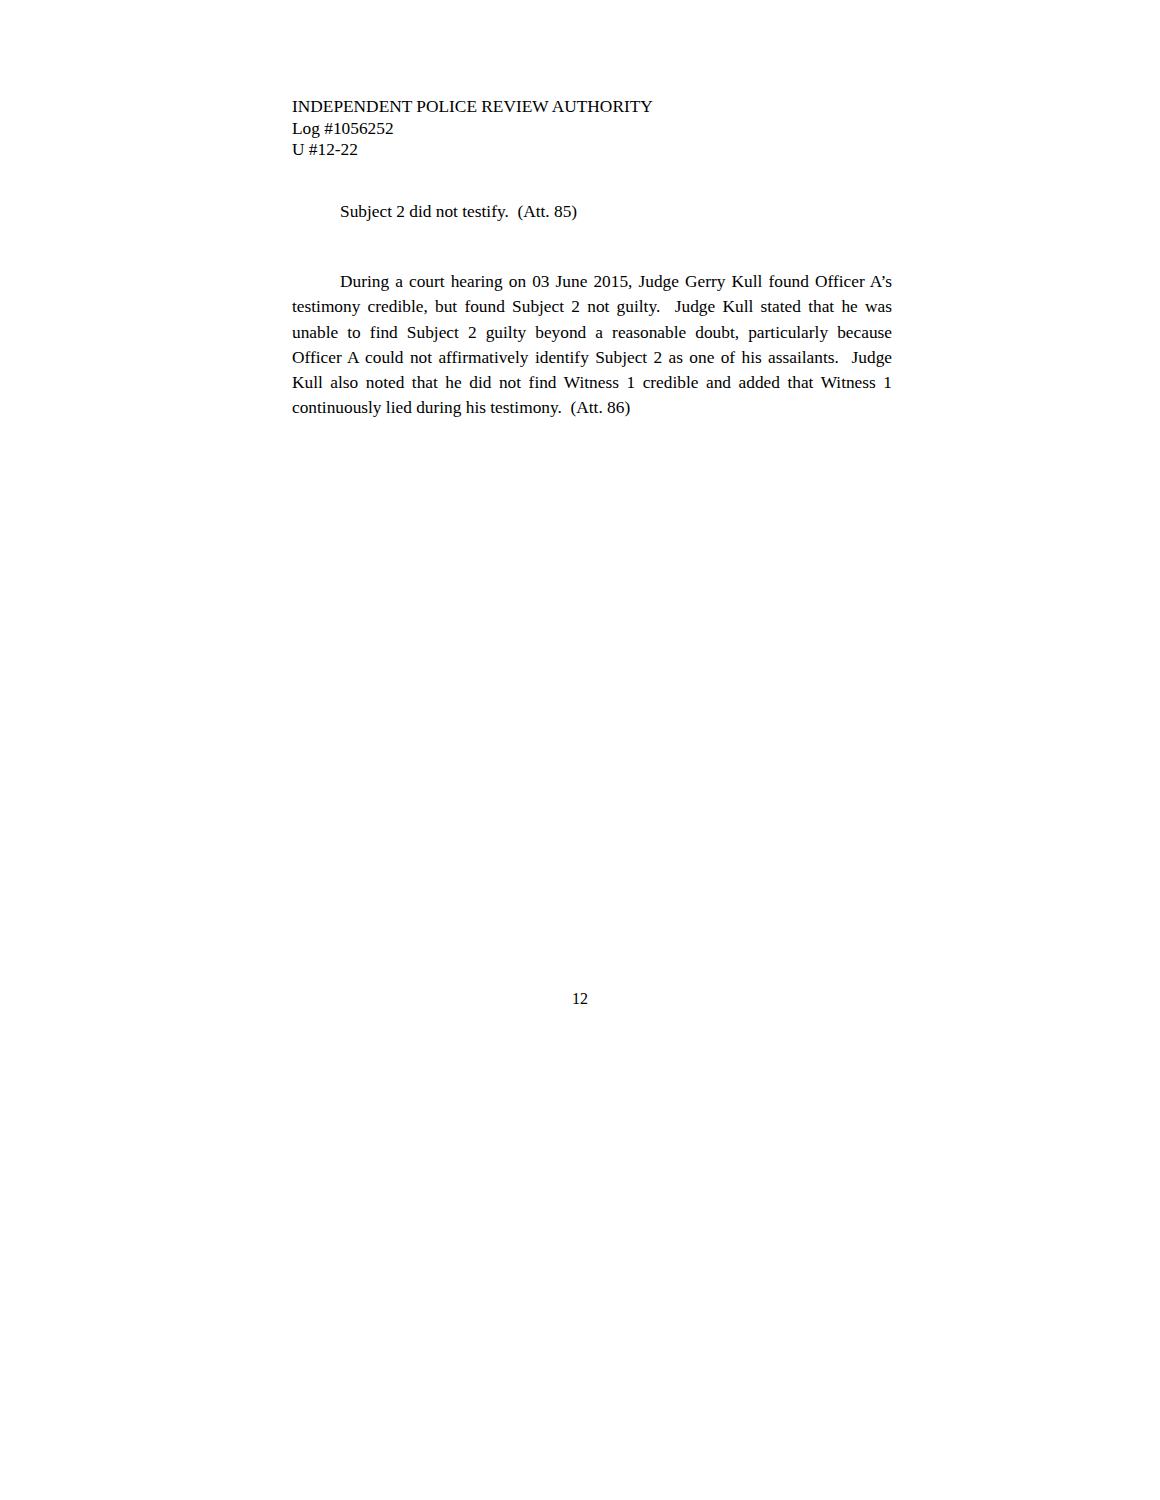INDEPENDENT POLICE REVIEW AUTHORITY
Log #1056252
U #12-22
Subject 2 did not testify. (Att. 85)
During a court hearing on 03 June 2015, Judge Gerry Kull found Officer A’s testimony credible, but found Subject 2 not guilty. Judge Kull stated that he was unable to find Subject 2 guilty beyond a reasonable doubt, particularly because Officer A could not affirmatively identify Subject 2 as one of his assailants. Judge Kull also noted that he did not find Witness 1 credible and added that Witness 1 continuously lied during his testimony. (Att. 86)
12